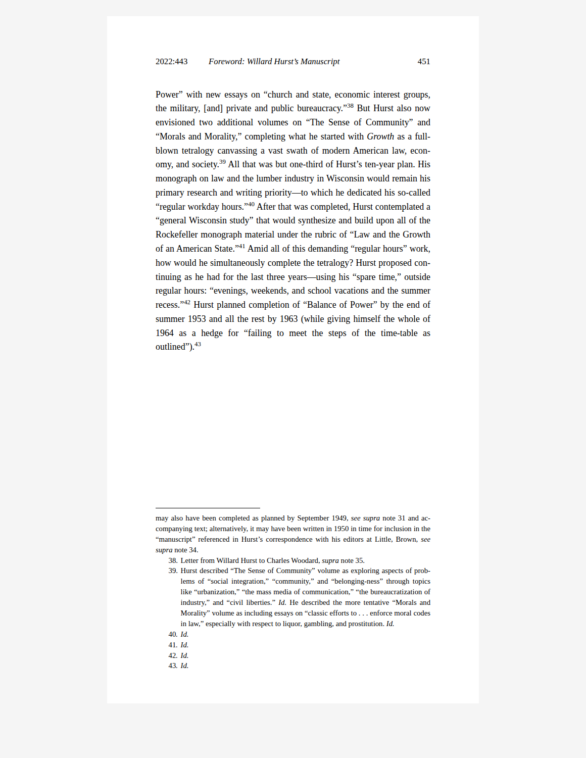2022:443 Foreword: Willard Hurst’s Manuscript 451
Power” with new essays on “church and state, economic interest groups, the military, [and] private and public bureaucracy.”38 But Hurst also now envisioned two additional volumes on “The Sense of Community” and “Morals and Morality,” completing what he started with Growth as a full-blown tetralogy canvassing a vast swath of modern American law, economy, and society.39 All that was but one-third of Hurst’s ten-year plan. His monograph on law and the lumber industry in Wisconsin would remain his primary research and writing priority—to which he dedicated his so-called “regular workday hours.”40 After that was completed, Hurst contemplated a “general Wisconsin study” that would synthesize and build upon all of the Rockefeller monograph material under the rubric of “Law and the Growth of an American State.”41 Amid all of this demanding “regular hours” work, how would he simultaneously complete the tetralogy? Hurst proposed continuing as he had for the last three years—using his “spare time,” outside regular hours: “evenings, weekends, and school vacations and the summer recess.”42 Hurst planned completion of “Balance of Power” by the end of summer 1953 and all the rest by 1963 (while giving himself the whole of 1964 as a hedge for “failing to meet the steps of the time-table as outlined”).43
may also have been completed as planned by September 1949, see supra note 31 and accompanying text; alternatively, it may have been written in 1950 in time for inclusion in the “manuscript” referenced in Hurst’s correspondence with his editors at Little, Brown, see supra note 34.
38.
Letter from Willard Hurst to Charles Woodard, supra note 35.
39.
Hurst described “The Sense of Community” volume as exploring aspects of problems of “social integration,” “community,” and “belonging-ness” through topics like “urbanization,” “the mass media of communication,” “the bureaucratization of industry,” and “civil liberties.” Id. He described the more tentative “Morals and Morality” volume as including essays on “classic efforts to . . . enforce moral codes in law,” especially with respect to liquor, gambling, and prostitution. Id.
40.
Id.
41.
Id.
42.
Id.
43.
Id.